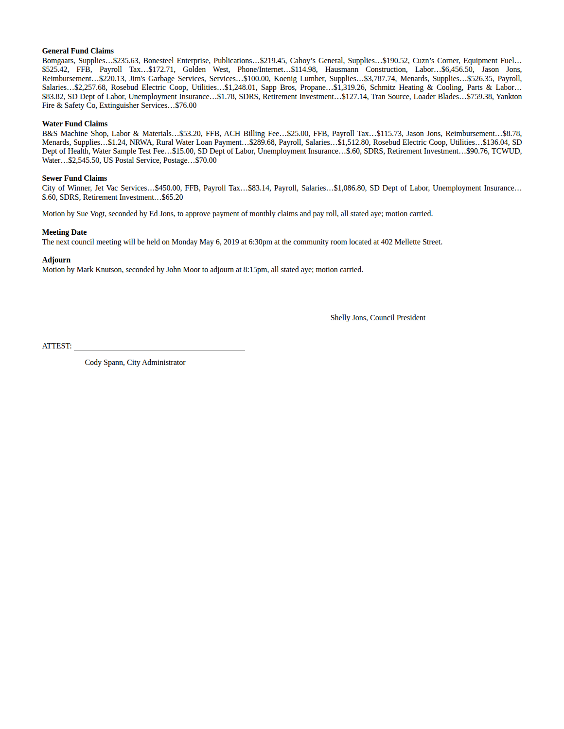General Fund Claims
Bomgaars, Supplies…$235.63, Bonesteel Enterprise, Publications…$219.45, Cahoy’s General, Supplies…$190.52, Cuzn’s Corner, Equipment Fuel…$525.42, FFB, Payroll Tax…$172.71, Golden West, Phone/Internet…$114.98, Hausmann Construction, Labor…$6,456.50, Jason Jons, Reimbursement…$220.13, Jim's Garbage Services, Services…$100.00, Koenig Lumber, Supplies…$3,787.74, Menards, Supplies…$526.35, Payroll, Salaries…$2,257.68, Rosebud Electric Coop, Utilities…$1,248.01, Sapp Bros, Propane…$1,319.26, Schmitz Heating & Cooling, Parts & Labor…$83.82, SD Dept of Labor, Unemployment Insurance…$1.78, SDRS, Retirement Investment…$127.14, Tran Source, Loader Blades…$759.38, Yankton Fire & Safety Co, Extinguisher Services…$76.00
Water Fund Claims
B&S Machine Shop, Labor & Materials…$53.20, FFB, ACH Billing Fee…$25.00, FFB, Payroll Tax…$115.73, Jason Jons, Reimbursement…$8.78, Menards, Supplies…$1.24, NRWA, Rural Water Loan Payment…$289.68, Payroll, Salaries…$1,512.80, Rosebud Electric Coop, Utilities…$136.04, SD Dept of Health, Water Sample Test Fee…$15.00, SD Dept of Labor, Unemployment Insurance…$.60, SDRS, Retirement Investment…$90.76, TCWUD, Water…$2,545.50, US Postal Service, Postage…$70.00
Sewer Fund Claims
City of Winner, Jet Vac Services…$450.00, FFB, Payroll Tax…$83.14, Payroll, Salaries…$1,086.80, SD Dept of Labor, Unemployment Insurance…$.60, SDRS, Retirement Investment…$65.20
Motion by Sue Vogt, seconded by Ed Jons, to approve payment of monthly claims and pay roll, all stated aye; motion carried.
Meeting Date
The next council meeting will be held on Monday May 6, 2019 at 6:30pm at the community room located at 402 Mellette Street.
Adjourn
Motion by Mark Knutson, seconded by John Moor to adjourn at 8:15pm, all stated aye; motion carried.
Shelly Jons, Council President
ATTEST:
Cody Spann, City Administrator